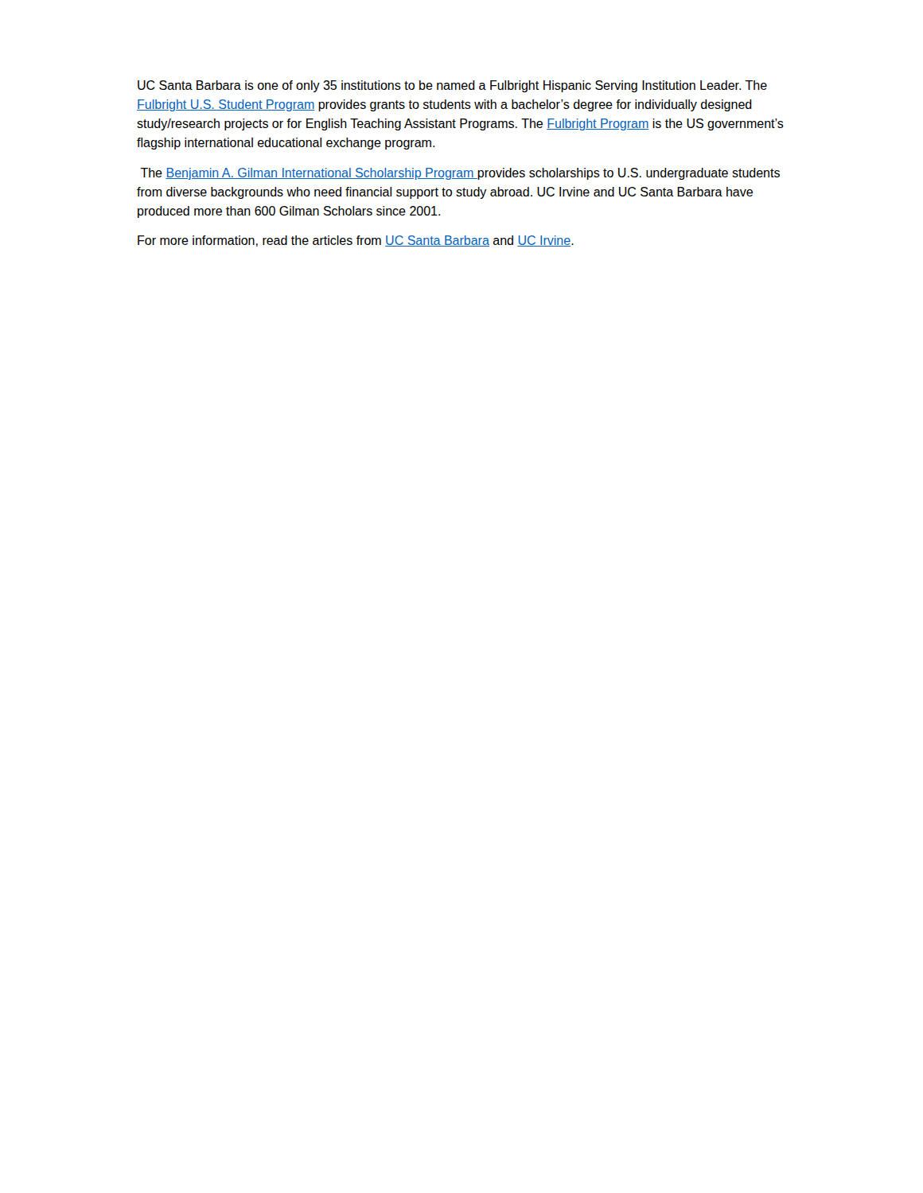UC Santa Barbara is one of only 35 institutions to be named a Fulbright Hispanic Serving Institution Leader. The Fulbright U.S. Student Program provides grants to students with a bachelor’s degree for individually designed study/research projects or for English Teaching Assistant Programs. The Fulbright Program is the US government’s flagship international educational exchange program.
The Benjamin A. Gilman International Scholarship Program provides scholarships to U.S. undergraduate students from diverse backgrounds who need financial support to study abroad. UC Irvine and UC Santa Barbara have produced more than 600 Gilman Scholars since 2001.
For more information, read the articles from UC Santa Barbara and UC Irvine.